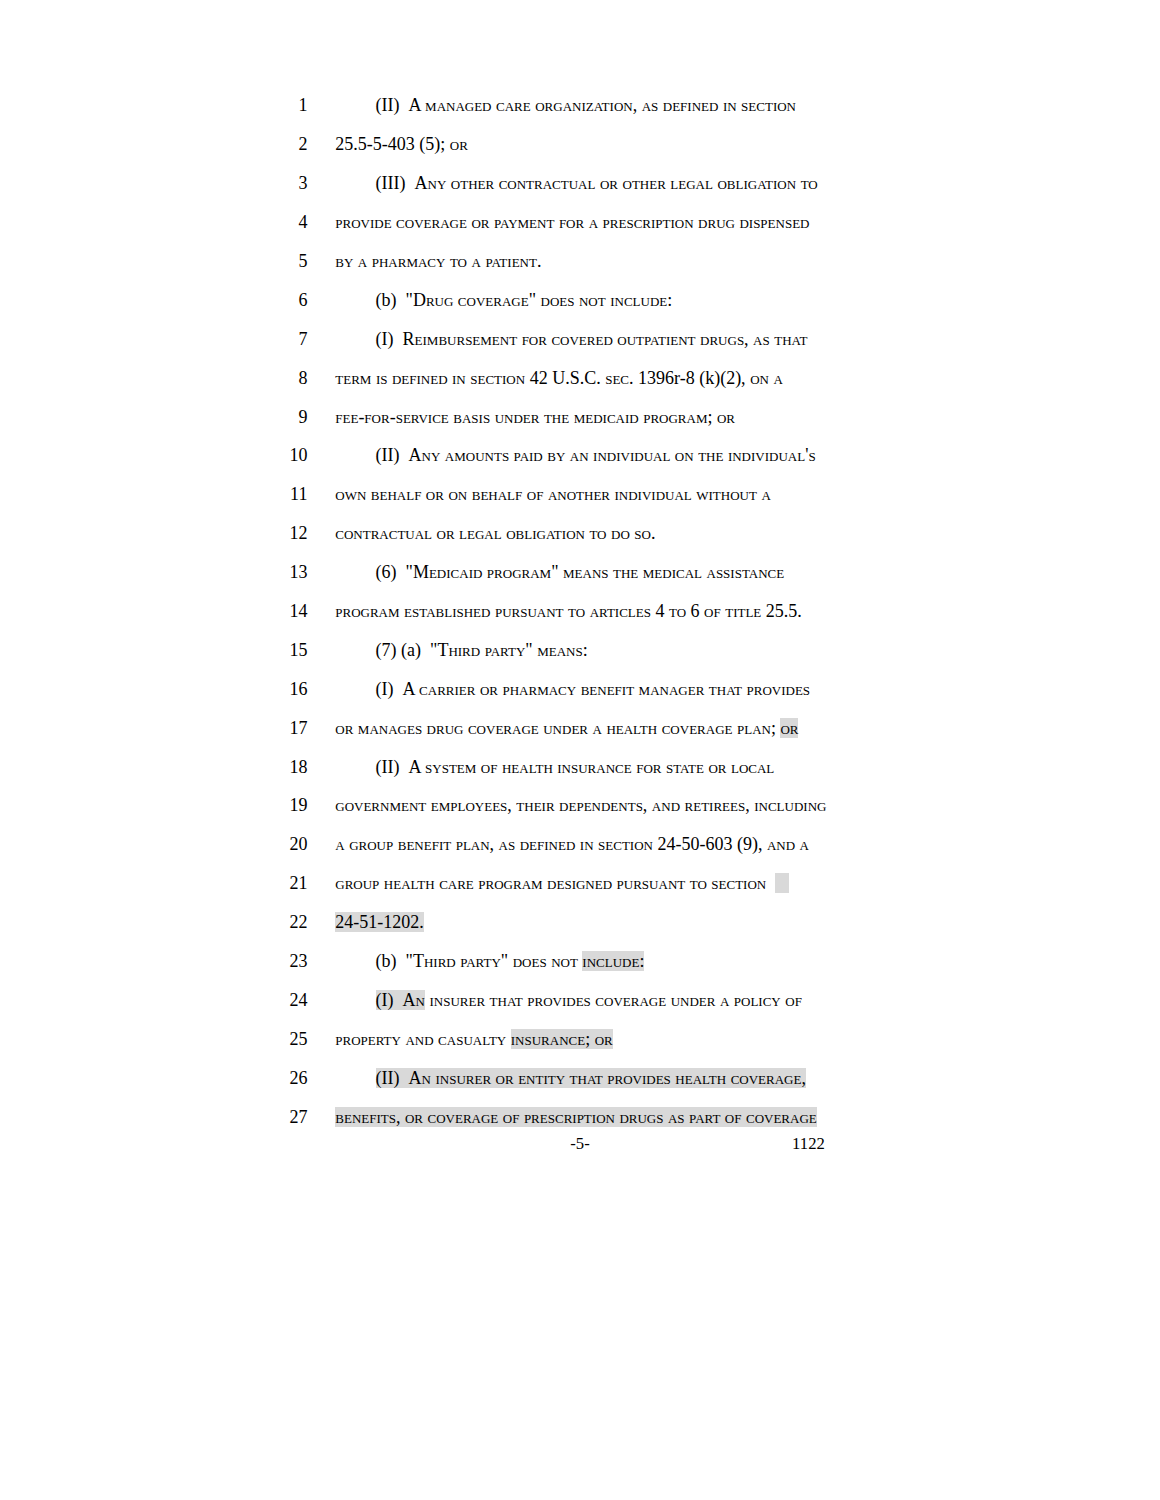| 1 | (II) A managed care organization, as defined in section |
| 2 | 25.5-5-403 (5); or |
| 3 | (III) Any other contractual or other legal obligation to |
| 4 | provide coverage or payment for a prescription drug dispensed |
| 5 | by a pharmacy to a patient. |
| 6 | (b) "Drug coverage" does not include: |
| 7 | (I) Reimbursement for covered outpatient drugs, as that |
| 8 | term is defined in section 42 U.S.C. sec. 1396r-8 (k)(2), on a |
| 9 | fee-for-service basis under the medicaid program; or |
| 10 | (II) Any amounts paid by an individual on the individual's |
| 11 | own behalf or on behalf of another individual without a |
| 12 | contractual or legal obligation to do so. |
| 13 | (6) "Medicaid program" means the medical assistance |
| 14 | program established pursuant to articles 4 to 6 of title 25.5. |
| 15 | (7) (a) "Third party" means: |
| 16 | (I) A carrier or pharmacy benefit manager that provides |
| 17 | or manages drug coverage under a health coverage plan; or |
| 18 | (II) A system of health insurance for state or local |
| 19 | government employees, their dependents, and retirees, including |
| 20 | a group benefit plan, as defined in section 24-50-603 (9), and a |
| 21 | group health care program designed pursuant to section |
| 22 | 24-51-1202. |
| 23 | (b) "Third party" does not include: |
| 24 | (I) An insurer that provides coverage under a policy of |
| 25 | property and casualty insurance; or |
| 26 | (II) An insurer or entity that provides health coverage, |
| 27 | benefits, or coverage of prescription drugs as part of coverage |
-5- 1122